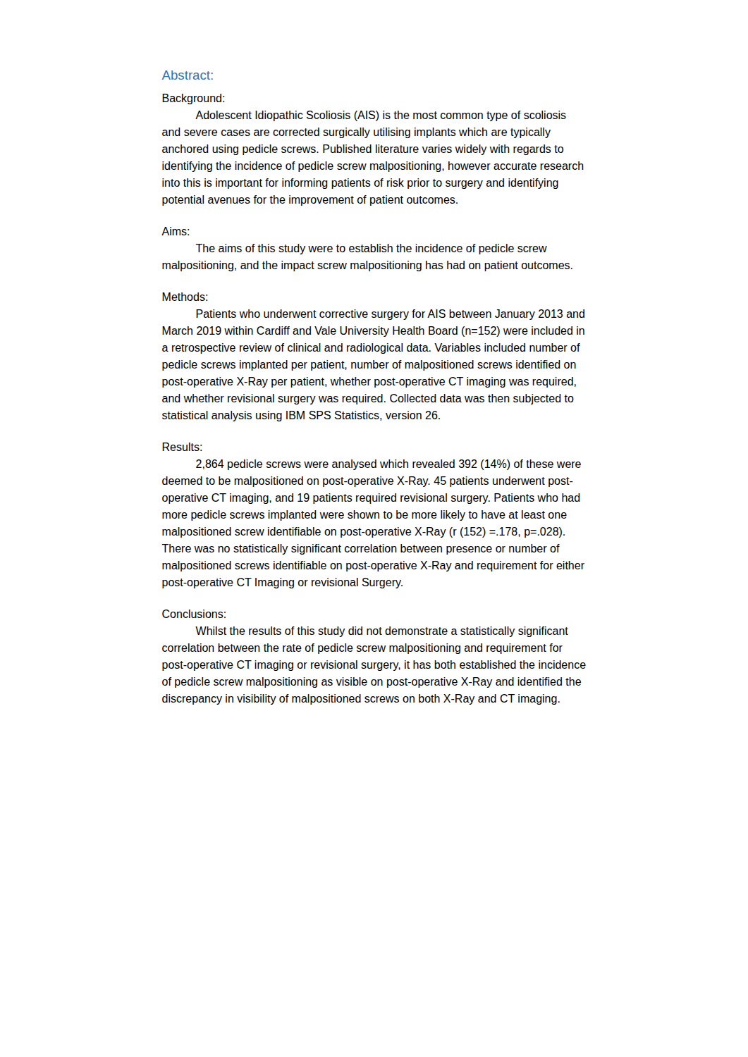Abstract:
Background:
Adolescent Idiopathic Scoliosis (AIS) is the most common type of scoliosis and severe cases are corrected surgically utilising implants which are typically anchored using pedicle screws. Published literature varies widely with regards to identifying the incidence of pedicle screw malpositioning, however accurate research into this is important for informing patients of risk prior to surgery and identifying potential avenues for the improvement of patient outcomes.
Aims:
The aims of this study were to establish the incidence of pedicle screw malpositioning, and the impact screw malpositioning has had on patient outcomes.
Methods:
Patients who underwent corrective surgery for AIS between January 2013 and March 2019 within Cardiff and Vale University Health Board (n=152) were included in a retrospective review of clinical and radiological data. Variables included number of pedicle screws implanted per patient, number of malpositioned screws identified on post-operative X-Ray per patient, whether post-operative CT imaging was required, and whether revisional surgery was required. Collected data was then subjected to statistical analysis using IBM SPS Statistics, version 26.
Results:
2,864 pedicle screws were analysed which revealed 392 (14%) of these were deemed to be malpositioned on post-operative X-Ray. 45 patients underwent post-operative CT imaging, and 19 patients required revisional surgery. Patients who had more pedicle screws implanted were shown to be more likely to have at least one malpositioned screw identifiable on post-operative X-Ray (r (152) =.178, p=.028). There was no statistically significant correlation between presence or number of malpositioned screws identifiable on post-operative X-Ray and requirement for either post-operative CT Imaging or revisional Surgery.
Conclusions:
Whilst the results of this study did not demonstrate a statistically significant correlation between the rate of pedicle screw malpositioning and requirement for post-operative CT imaging or revisional surgery, it has both established the incidence of pedicle screw malpositioning as visible on post-operative X-Ray and identified the discrepancy in visibility of malpositioned screws on both X-Ray and CT imaging.